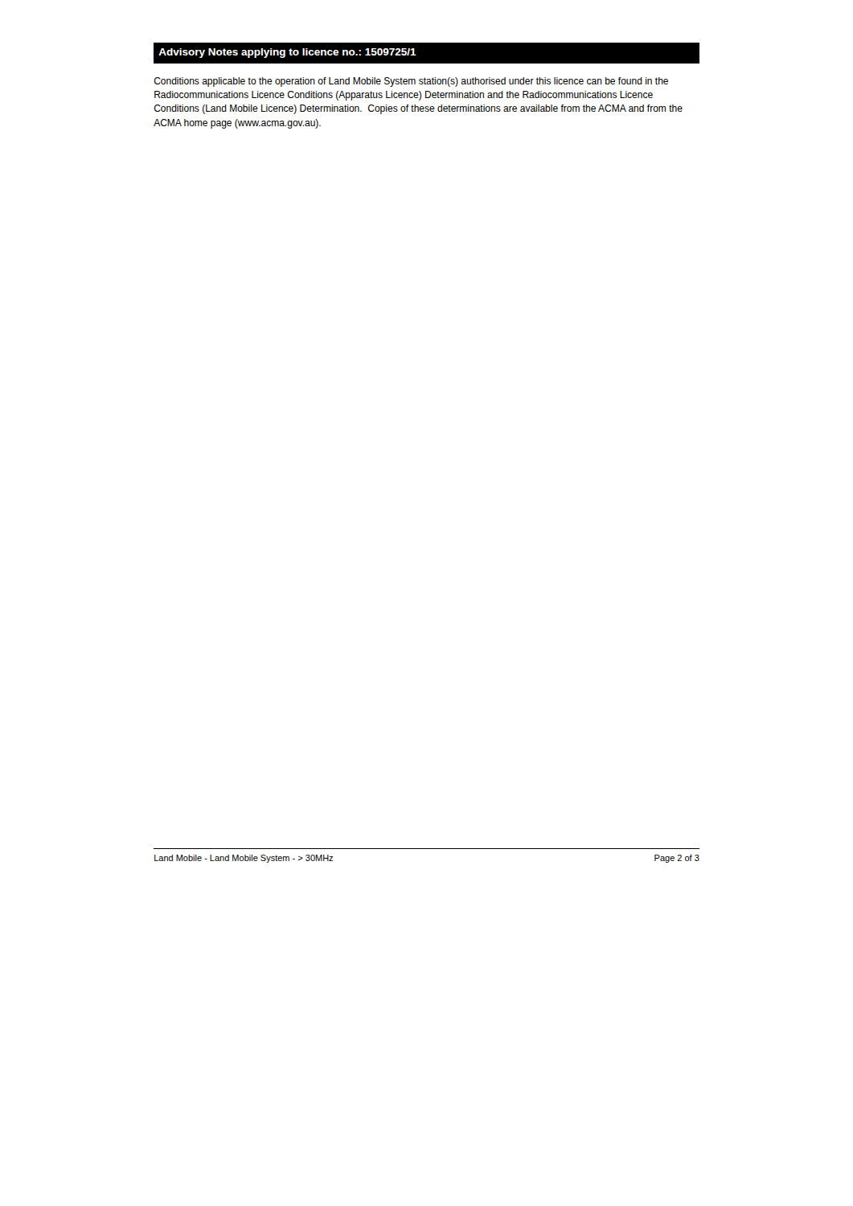Advisory Notes applying to licence no.: 1509725/1
Conditions applicable to the operation of Land Mobile System station(s) authorised under this licence can be found in the Radiocommunications Licence Conditions (Apparatus Licence) Determination and the Radiocommunications Licence Conditions (Land Mobile Licence) Determination. Copies of these determinations are available from the ACMA and from the ACMA home page (www.acma.gov.au).
Land Mobile - Land Mobile System - > 30MHz Page 2 of 3